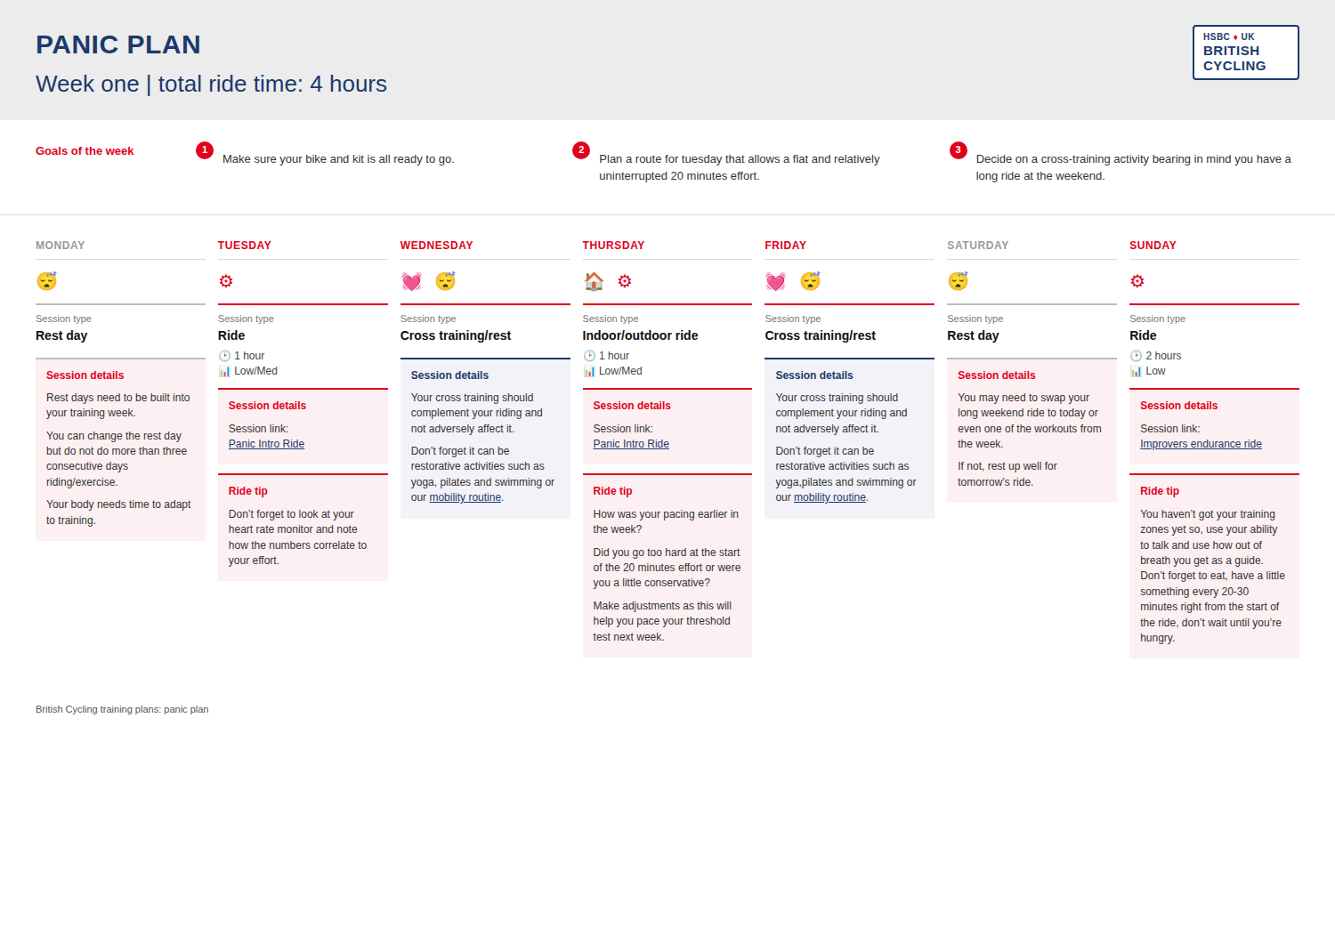PANIC PLAN
Week one | total ride time: 4 hours
HSBC ♦ UK BRITISH CYCLING
Goals of the week
1
Make sure your bike and kit is all ready to go.
2
Plan a route for tuesday that allows a flat and relatively uninterrupted 20 minutes effort.
3
Decide on a cross-training activity bearing in mind you have a long ride at the weekend.
MONDAY
😴
Session type
Rest day
Session details
Rest days need to be built into your training week.
You can change the rest day but do not do more than three consecutive days riding/exercise.
Your body needs time to adapt to training.
TUESDAY
⚙
Session type
Ride
🕑 1 hour
📊 Low/Med
Session details
Session link:
Panic Intro Ride
Ride tip
Don’t forget to look at your heart rate monitor and note how the numbers correlate to your effort.
WEDNESDAY
💓 😴
Session type
Cross training/rest
Session details
Your cross training should complement your riding and not adversely affect it.
Don’t forget it can be restorative activities such as yoga, pilates and swimming or our mobility routine.
THURSDAY
🏠 ⚙
Session type
Indoor/outdoor ride
🕑 1 hour
📊 Low/Med
Session details
Session link:
Panic Intro Ride
Ride tip
How was your pacing earlier in the week?
Did you go too hard at the start of the 20 minutes effort or were you a little conservative?
Make adjustments as this will help you pace your threshold test next week.
FRIDAY
💓 😴
Session type
Cross training/rest
Session details
Your cross training should complement your riding and not adversely affect it.
Don’t forget it can be restorative activities such as yoga,pilates and swimming or our mobility routine.
SATURDAY
😴
Session type
Rest day
Session details
You may need to swap your long weekend ride to today or even one of the workouts from the week.
If not, rest up well for tomorrow’s ride.
SUNDAY
⚙
Session type
Ride
🕑 2 hours
📊 Low
Session details
Session link:
Improvers endurance ride
Ride tip
You haven’t got your training zones yet so, use your ability to talk and use how out of breath you get as a guide. Don’t forget to eat, have a little something every 20-30 minutes right from the start of the ride, don’t wait until you’re hungry.
British Cycling training plans: panic plan